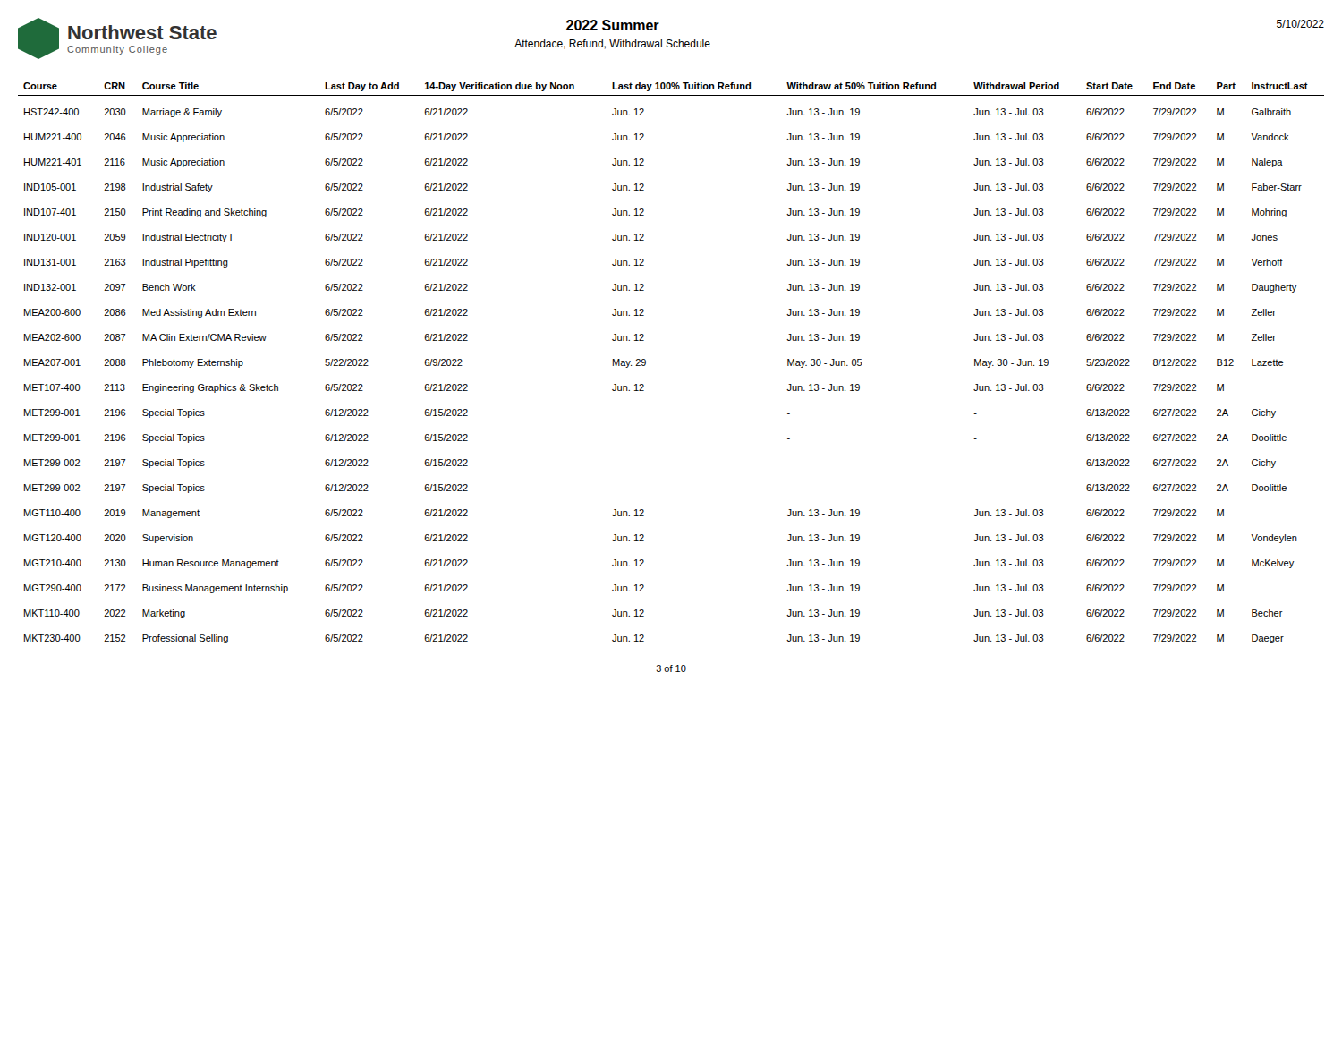5/10/2022
Northwest State
Community College
2022 Summer
Attendace, Refund, Withdrawal Schedule
| Course | CRN | Course Title | Last Day to Add | 14-Day Verification due by Noon | Last day 100% Tuition Refund | Withdraw at 50% Tuition Refund | Withdrawal Period | Start Date | End Date | Part | InstructLast |
| --- | --- | --- | --- | --- | --- | --- | --- | --- | --- | --- | --- |
| HST242-400 | 2030 | Marriage & Family | 6/5/2022 | 6/21/2022 | Jun. 12 | Jun. 13 - Jun. 19 | Jun. 13 - Jul. 03 | 6/6/2022 | 7/29/2022 | M | Galbraith |
| HUM221-400 | 2046 | Music Appreciation | 6/5/2022 | 6/21/2022 | Jun. 12 | Jun. 13 - Jun. 19 | Jun. 13 - Jul. 03 | 6/6/2022 | 7/29/2022 | M | Vandock |
| HUM221-401 | 2116 | Music Appreciation | 6/5/2022 | 6/21/2022 | Jun. 12 | Jun. 13 - Jun. 19 | Jun. 13 - Jul. 03 | 6/6/2022 | 7/29/2022 | M | Nalepa |
| IND105-001 | 2198 | Industrial Safety | 6/5/2022 | 6/21/2022 | Jun. 12 | Jun. 13 - Jun. 19 | Jun. 13 - Jul. 03 | 6/6/2022 | 7/29/2022 | M | Faber-Starr |
| IND107-401 | 2150 | Print Reading and Sketching | 6/5/2022 | 6/21/2022 | Jun. 12 | Jun. 13 - Jun. 19 | Jun. 13 - Jul. 03 | 6/6/2022 | 7/29/2022 | M | Mohring |
| IND120-001 | 2059 | Industrial Electricity I | 6/5/2022 | 6/21/2022 | Jun. 12 | Jun. 13 - Jun. 19 | Jun. 13 - Jul. 03 | 6/6/2022 | 7/29/2022 | M | Jones |
| IND131-001 | 2163 | Industrial Pipefitting | 6/5/2022 | 6/21/2022 | Jun. 12 | Jun. 13 - Jun. 19 | Jun. 13 - Jul. 03 | 6/6/2022 | 7/29/2022 | M | Verhoff |
| IND132-001 | 2097 | Bench Work | 6/5/2022 | 6/21/2022 | Jun. 12 | Jun. 13 - Jun. 19 | Jun. 13 - Jul. 03 | 6/6/2022 | 7/29/2022 | M | Daugherty |
| MEA200-600 | 2086 | Med Assisting Adm Extern | 6/5/2022 | 6/21/2022 | Jun. 12 | Jun. 13 - Jun. 19 | Jun. 13 - Jul. 03 | 6/6/2022 | 7/29/2022 | M | Zeller |
| MEA202-600 | 2087 | MA Clin Extern/CMA Review | 6/5/2022 | 6/21/2022 | Jun. 12 | Jun. 13 - Jun. 19 | Jun. 13 - Jul. 03 | 6/6/2022 | 7/29/2022 | M | Zeller |
| MEA207-001 | 2088 | Phlebotomy Externship | 5/22/2022 | 6/9/2022 | May. 29 | May. 30 - Jun. 05 | May. 30 - Jun. 19 | 5/23/2022 | 8/12/2022 | B12 | Lazette |
| MET107-400 | 2113 | Engineering Graphics & Sketch | 6/5/2022 | 6/21/2022 | Jun. 12 | Jun. 13 - Jun. 19 | Jun. 13 - Jul. 03 | 6/6/2022 | 7/29/2022 | M | |
| MET299-001 | 2196 | Special Topics | 6/12/2022 | 6/15/2022 | | - | - | 6/13/2022 | 6/27/2022 | 2A | Cichy |
| MET299-001 | 2196 | Special Topics | 6/12/2022 | 6/15/2022 | | - | - | 6/13/2022 | 6/27/2022 | 2A | Doolittle |
| MET299-002 | 2197 | Special Topics | 6/12/2022 | 6/15/2022 | | - | - | 6/13/2022 | 6/27/2022 | 2A | Cichy |
| MET299-002 | 2197 | Special Topics | 6/12/2022 | 6/15/2022 | | - | - | 6/13/2022 | 6/27/2022 | 2A | Doolittle |
| MGT110-400 | 2019 | Management | 6/5/2022 | 6/21/2022 | Jun. 12 | Jun. 13 - Jun. 19 | Jun. 13 - Jul. 03 | 6/6/2022 | 7/29/2022 | M | |
| MGT120-400 | 2020 | Supervision | 6/5/2022 | 6/21/2022 | Jun. 12 | Jun. 13 - Jun. 19 | Jun. 13 - Jul. 03 | 6/6/2022 | 7/29/2022 | M | Vondeylen |
| MGT210-400 | 2130 | Human Resource Management | 6/5/2022 | 6/21/2022 | Jun. 12 | Jun. 13 - Jun. 19 | Jun. 13 - Jul. 03 | 6/6/2022 | 7/29/2022 | M | McKelvey |
| MGT290-400 | 2172 | Business Management Internship | 6/5/2022 | 6/21/2022 | Jun. 12 | Jun. 13 - Jun. 19 | Jun. 13 - Jul. 03 | 6/6/2022 | 7/29/2022 | M | |
| MKT110-400 | 2022 | Marketing | 6/5/2022 | 6/21/2022 | Jun. 12 | Jun. 13 - Jun. 19 | Jun. 13 - Jul. 03 | 6/6/2022 | 7/29/2022 | M | Becher |
| MKT230-400 | 2152 | Professional Selling | 6/5/2022 | 6/21/2022 | Jun. 12 | Jun. 13 - Jun. 19 | Jun. 13 - Jul. 03 | 6/6/2022 | 7/29/2022 | M | Daeger |
3 of 10